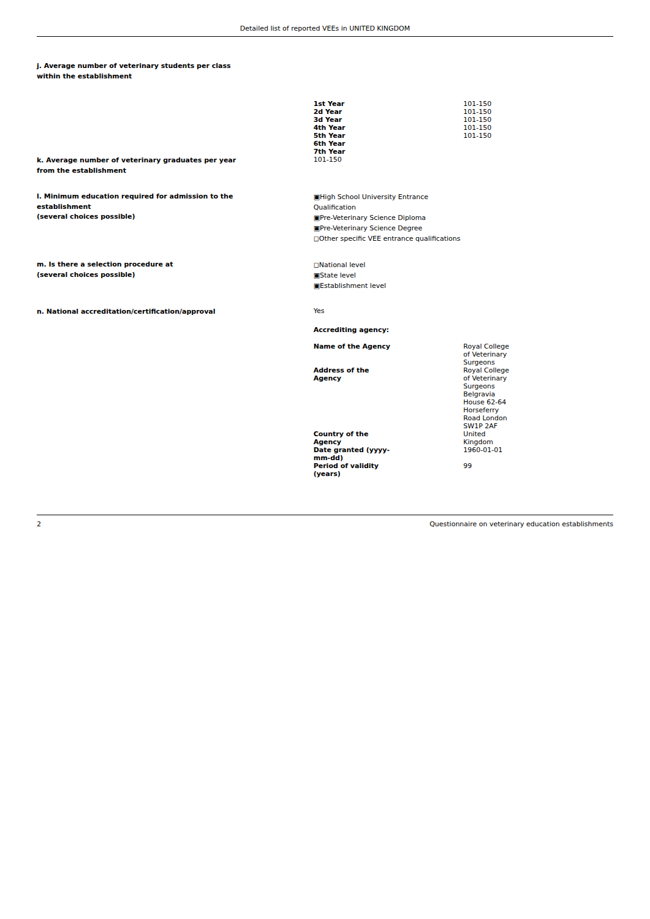Detailed list of reported VEEs in UNITED KINGDOM
j. Average number of veterinary students per class
within the establishment
| | 1st Year | 101-150 |
| | 2d Year | 101-150 |
| | 3d Year | 101-150 |
| | 4th Year | 101-150 |
| | 5th Year | 101-150 |
| | 6th Year | |
| | 7th Year | |
| k. Average number of veterinary graduates per year from the establishment | 101-150 |
| l. Minimum education required for admission to the establishment (several choices possible) | ▣High School University Entrance Qualification ▣Pre-Veterinary Science Diploma ▣Pre-Veterinary Science Degree ◻Other specific VEE entrance qualifications |
| m. Is there a selection procedure at (several choices possible) | ◻National level ▣State level ▣Establishment level |
| n. National accreditation/certification/approval | Yes |
| | Accrediting agency: / Name of the Agency / Royal College of Veterinary Surgeons / / Address of the Agency / Royal College of Veterinary Surgeons Belgravia House 62-64 Horseferry Road London SW1P 2AF / / Country of the Agency / United Kingdom / / Date granted (yyyy- mm-dd) / 1960-01-01 / / Period of validity (years) / 99 / |
2
Questionnaire on veterinary education establishments